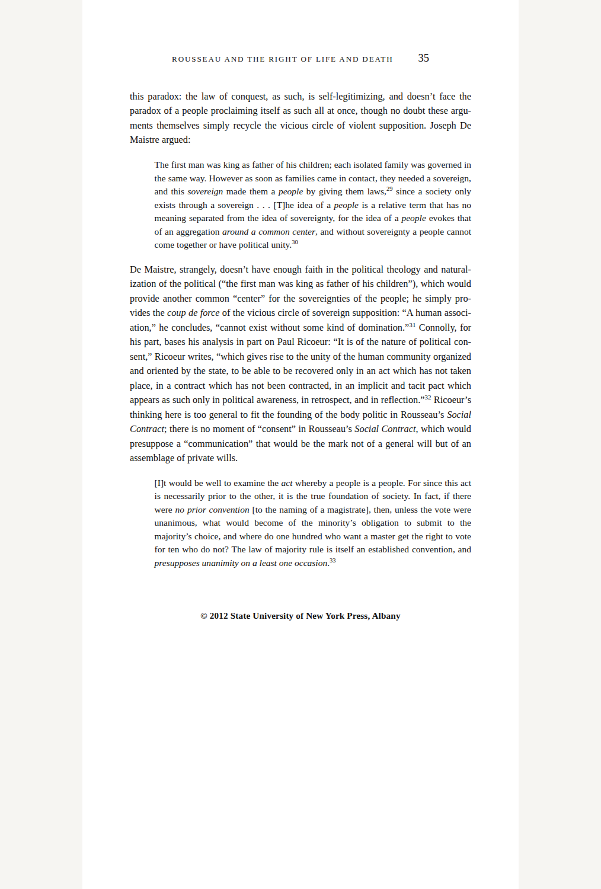Rousseau and the Right of Life and Death 35
this paradox: the law of conquest, as such, is self-legitimizing, and doesn’t face the paradox of a people proclaiming itself as such all at once, though no doubt these arguments themselves simply recycle the vicious circle of violent supposition. Joseph De Maistre argued:
The first man was king as father of his children; each isolated family was governed in the same way. However as soon as families came in contact, they needed a sovereign, and this sovereign made them a people by giving them laws,29 since a society only exists through a sovereign . . . [T]he idea of a people is a relative term that has no meaning separated from the idea of sovereignty, for the idea of a people evokes that of an aggregation around a common center, and without sovereignty a people cannot come together or have political unity.30
De Maistre, strangely, doesn’t have enough faith in the political theology and naturalization of the political (“the first man was king as father of his children”), which would provide another common “center” for the sovereignties of the people; he simply provides the coup de force of the vicious circle of sovereign supposition: “A human association,” he concludes, “cannot exist without some kind of domination.”31 Connolly, for his part, bases his analysis in part on Paul Ricoeur: “It is of the nature of political consent,” Ricoeur writes, “which gives rise to the unity of the human community organized and oriented by the state, to be able to be recovered only in an act which has not taken place, in a contract which has not been contracted, in an implicit and tacit pact which appears as such only in political awareness, in retrospect, and in reflection.”32 Ricoeur’s thinking here is too general to fit the founding of the body politic in Rousseau’s Social Contract; there is no moment of “consent” in Rousseau’s Social Contract, which would presuppose a “communication” that would be the mark not of a general will but of an assemblage of private wills.
[I]t would be well to examine the act whereby a people is a people. For since this act is necessarily prior to the other, it is the true foundation of society. In fact, if there were no prior convention [to the naming of a magistrate], then, unless the vote were unanimous, what would become of the minority’s obligation to submit to the majority’s choice, and where do one hundred who want a master get the right to vote for ten who do not? The law of majority rule is itself an established convention, and presupposes unanimity on a least one occasion.33
© 2012 State University of New York Press, Albany